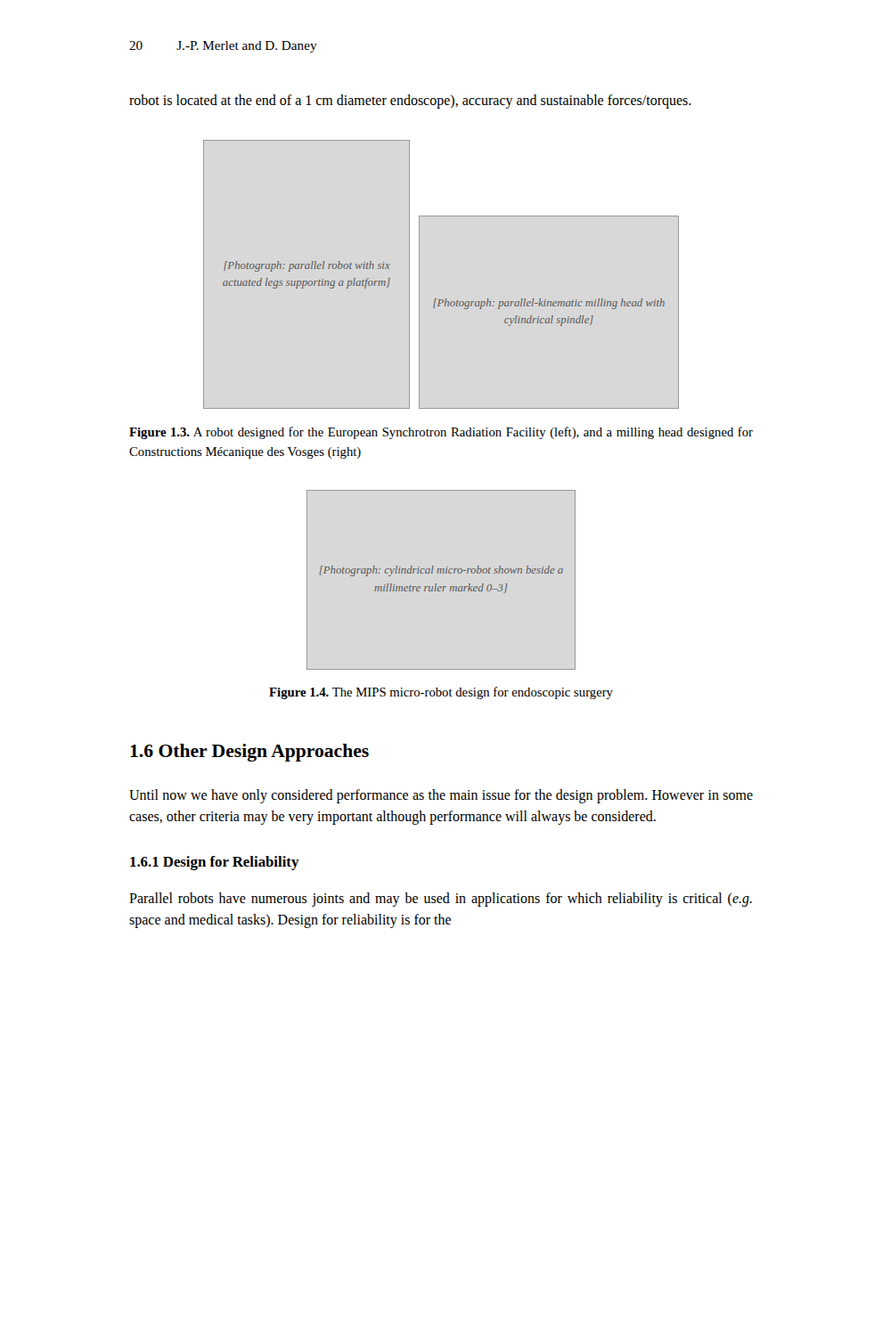20 J.-P. Merlet and D. Daney
robot is located at the end of a 1 cm diameter endoscope), accuracy and sustainable forces/torques.
[Photograph: parallel robot with six actuated legs supporting a platform]
[Photograph: parallel-kinematic milling head with cylindrical spindle]
Figure 1.3. A robot designed for the European Synchrotron Radiation Facility (left), and a milling head designed for Constructions Mécanique des Vosges (right)
[Photograph: cylindrical micro-robot shown beside a millimetre ruler marked 0–3]
Figure 1.4. The MIPS micro-robot design for endoscopic surgery
1.6 Other Design Approaches
Until now we have only considered performance as the main issue for the design problem. However in some cases, other criteria may be very important although performance will always be considered.
1.6.1 Design for Reliability
Parallel robots have numerous joints and may be used in applications for which reliability is critical (e.g. space and medical tasks). Design for reliability is for the